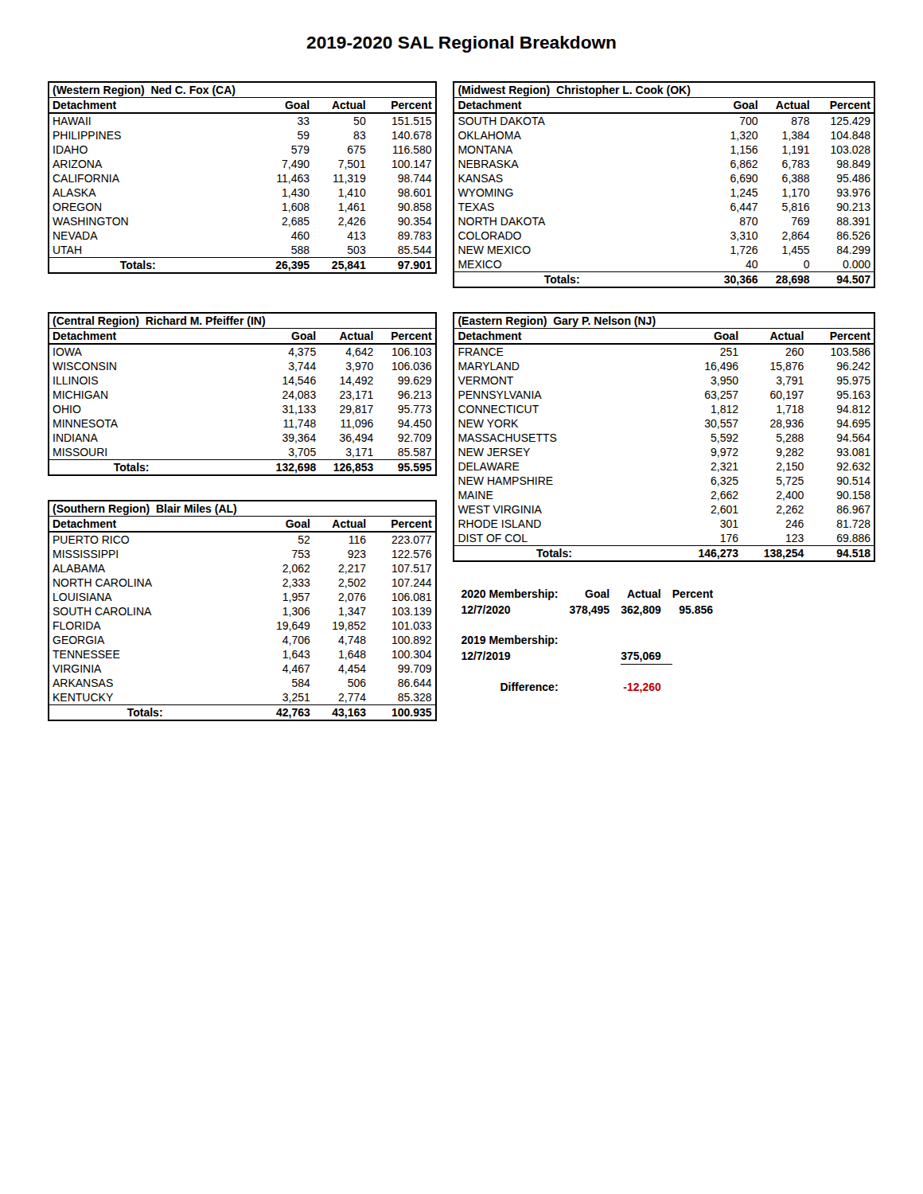2019-2020 SAL Regional Breakdown
| / (Western Region) Ned C. Fox (CA) / / / / --- / --- / --- / / Detachment / Goal / Actual / Percent / / HAWAII / 33 / 50 / 151.515 / / PHILIPPINES / 59 / 83 / 140.678 / / IDAHO / 579 / 675 / 116.580 / / ARIZONA / 7,490 / 7,501 / 100.147 / / CALIFORNIA / 11,463 / 11,319 / 98.744 / / ALASKA / 1,430 / 1,410 / 98.601 / / OREGON / 1,608 / 1,461 / 90.858 / / WASHINGTON / 2,685 / 2,426 / 90.354 / / NEVADA / 460 / 413 / 89.783 / / UTAH / 588 / 503 / 85.544 / / Totals: / 26,395 / 25,841 / 97.901 / | / (Midwest Region) Christopher L. Cook (OK) / / / / --- / --- / --- / / Detachment / Goal / Actual / Percent / / SOUTH DAKOTA / 700 / 878 / 125.429 / / OKLAHOMA / 1,320 / 1,384 / 104.848 / / MONTANA / 1,156 / 1,191 / 103.028 / / NEBRASKA / 6,862 / 6,783 / 98.849 / / KANSAS / 6,690 / 6,388 / 95.486 / / WYOMING / 1,245 / 1,170 / 93.976 / / TEXAS / 6,447 / 5,816 / 90.213 / / NORTH DAKOTA / 870 / 769 / 88.391 / / COLORADO / 3,310 / 2,864 / 86.526 / / NEW MEXICO / 1,726 / 1,455 / 84.299 / / MEXICO / 40 / 0 / 0.000 / / Totals: / 30,366 / 28,698 / 94.507 / |
| / (Central Region) Richard M. Pfeiffer (IN) / / / / --- / --- / --- / / Detachment / Goal / Actual / Percent / / IOWA / 4,375 / 4,642 / 106.103 / / WISCONSIN / 3,744 / 3,970 / 106.036 / / ILLINOIS / 14,546 / 14,492 / 99.629 / / MICHIGAN / 24,083 / 23,171 / 96.213 / / OHIO / 31,133 / 29,817 / 95.773 / / MINNESOTA / 11,748 / 11,096 / 94.450 / / INDIANA / 39,364 / 36,494 / 92.709 / / MISSOURI / 3,705 / 3,171 / 85.587 / / Totals: / 132,698 / 126,853 / 95.595 / | / (Eastern Region) Gary P. Nelson (NJ) / / / / --- / --- / --- / / Detachment / Goal / Actual / Percent / / FRANCE / 251 / 260 / 103.586 / / MARYLAND / 16,496 / 15,876 / 96.242 / / VERMONT / 3,950 / 3,791 / 95.975 / / PENNSYLVANIA / 63,257 / 60,197 / 95.163 / / CONNECTICUT / 1,812 / 1,718 / 94.812 / / NEW YORK / 30,557 / 28,936 / 94.695 / / MASSACHUSETTS / 5,592 / 5,288 / 94.564 / / NEW JERSEY / 9,972 / 9,282 / 93.081 / / DELAWARE / 2,321 / 2,150 / 92.632 / / NEW HAMPSHIRE / 6,325 / 5,725 / 90.514 / / MAINE / 2,662 / 2,400 / 90.158 / / WEST VIRGINIA / 2,601 / 2,262 / 86.967 / / RHODE ISLAND / 301 / 246 / 81.728 / / DIST OF COL / 176 / 123 / 69.886 / / Totals: / 146,273 / 138,254 / 94.518 / / 2020 Membership: / Goal / Actual / Percent / / 12/7/2020 / 378,495 / 362,809 / 95.856 / / 2019 Membership: / / / / / 12/7/2019 / / 375,069 / / / Difference: / / -12,260 / / |
| / (Southern Region) Blair Miles (AL) / / / / --- / --- / --- / / Detachment / Goal / Actual / Percent / / PUERTO RICO / 52 / 116 / 223.077 / / MISSISSIPPI / 753 / 923 / 122.576 / / ALABAMA / 2,062 / 2,217 / 107.517 / / NORTH CAROLINA / 2,333 / 2,502 / 107.244 / / LOUISIANA / 1,957 / 2,076 / 106.081 / / SOUTH CAROLINA / 1,306 / 1,347 / 103.139 / / FLORIDA / 19,649 / 19,852 / 101.033 / / GEORGIA / 4,706 / 4,748 / 100.892 / / TENNESSEE / 1,643 / 1,648 / 100.304 / / VIRGINIA / 4,467 / 4,454 / 99.709 / / ARKANSAS / 584 / 506 / 86.644 / / KENTUCKY / 3,251 / 2,774 / 85.328 / / Totals: / 42,763 / 43,163 / 100.935 / |